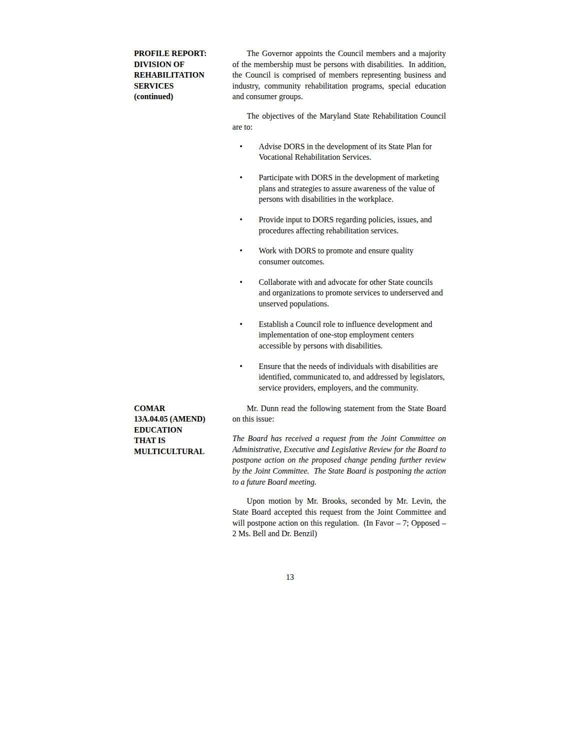Profile Report:
Division of
Rehabilitation
Services
(continued)
The Governor appoints the Council members and a majority of the membership must be persons with disabilities. In addition, the Council is comprised of members representing business and industry, community rehabilitation programs, special education and consumer groups.
The objectives of the Maryland State Rehabilitation Council are to:
Advise DORS in the development of its State Plan for Vocational Rehabilitation Services.
Participate with DORS in the development of marketing plans and strategies to assure awareness of the value of persons with disabilities in the workplace.
Provide input to DORS regarding policies, issues, and procedures affecting rehabilitation services.
Work with DORS to promote and ensure quality consumer outcomes.
Collaborate with and advocate for other State councils and organizations to promote services to underserved and unserved populations.
Establish a Council role to influence development and implementation of one-stop employment centers accessible by persons with disabilities.
Ensure that the needs of individuals with disabilities are identified, communicated to, and addressed by legislators, service providers, employers, and the community.
COMAR
13A.04.05 (Amend)
Education
That Is
Multicultural
Mr. Dunn read the following statement from the State Board on this issue:
The Board has received a request from the Joint Committee on Administrative, Executive and Legislative Review for the Board to postpone action on the proposed change pending further review by the Joint Committee. The State Board is postponing the action to a future Board meeting.
Upon motion by Mr. Brooks, seconded by Mr. Levin, the State Board accepted this request from the Joint Committee and will postpone action on this regulation. (In Favor – 7; Opposed – 2 Ms. Bell and Dr. Benzil)
13